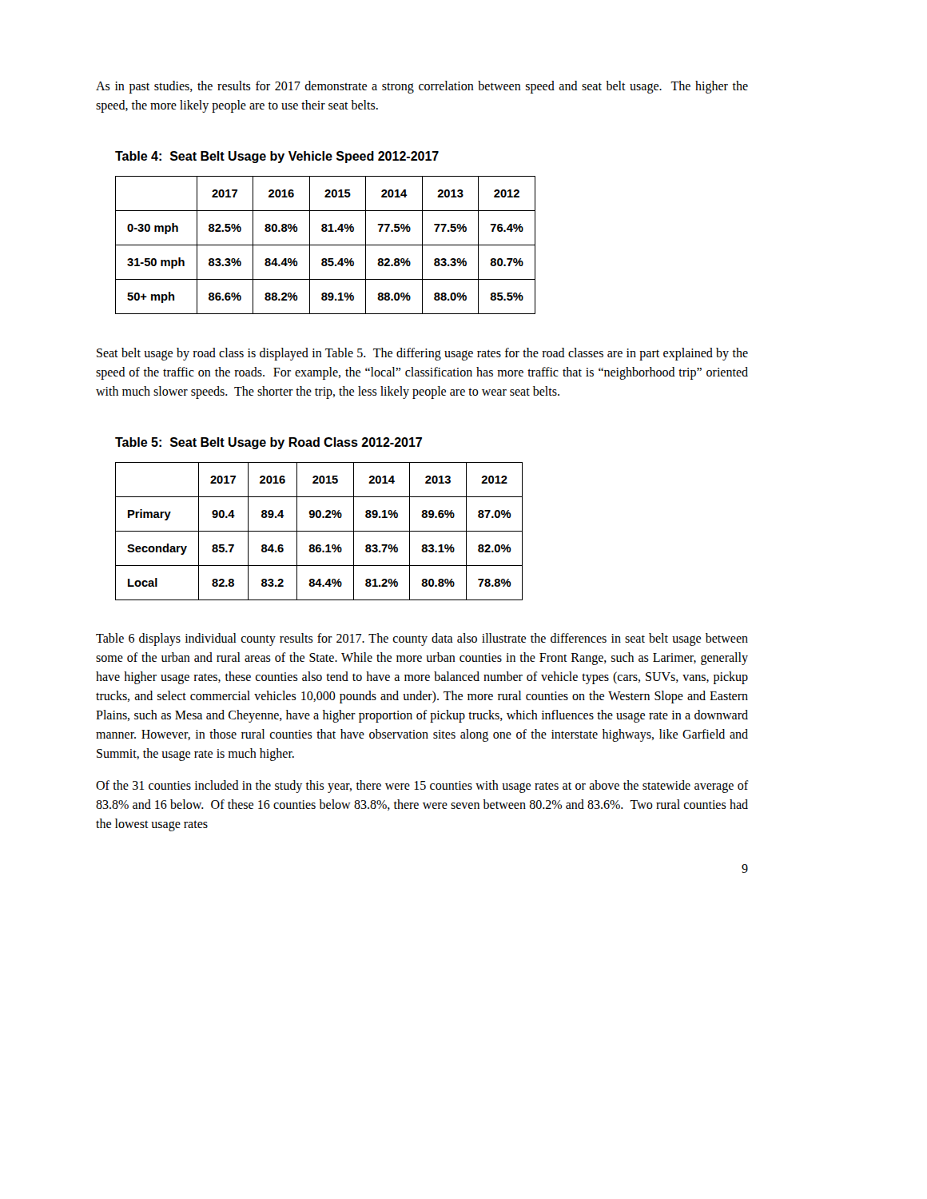As in past studies, the results for 2017 demonstrate a strong correlation between speed and seat belt usage. The higher the speed, the more likely people are to use their seat belts.
Table 4: Seat Belt Usage by Vehicle Speed 2012-2017
| | 2017 | 2016 | 2015 | 2014 | 2013 | 2012 |
| 0-30 mph | 82.5% | 80.8% | 81.4% | 77.5% | 77.5% | 76.4% |
| 31-50 mph | 83.3% | 84.4% | 85.4% | 82.8% | 83.3% | 80.7% |
| 50+ mph | 86.6% | 88.2% | 89.1% | 88.0% | 88.0% | 85.5% |
Seat belt usage by road class is displayed in Table 5. The differing usage rates for the road classes are in part explained by the speed of the traffic on the roads. For example, the “local” classification has more traffic that is “neighborhood trip” oriented with much slower speeds. The shorter the trip, the less likely people are to wear seat belts.
Table 5: Seat Belt Usage by Road Class 2012-2017
| | 2017 | 2016 | 2015 | 2014 | 2013 | 2012 |
| Primary | 90.4 | 89.4 | 90.2% | 89.1% | 89.6% | 87.0% |
| Secondary | 85.7 | 84.6 | 86.1% | 83.7% | 83.1% | 82.0% |
| Local | 82.8 | 83.2 | 84.4% | 81.2% | 80.8% | 78.8% |
Table 6 displays individual county results for 2017. The county data also illustrate the differences in seat belt usage between some of the urban and rural areas of the State. While the more urban counties in the Front Range, such as Larimer, generally have higher usage rates, these counties also tend to have a more balanced number of vehicle types (cars, SUVs, vans, pickup trucks, and select commercial vehicles 10,000 pounds and under). The more rural counties on the Western Slope and Eastern Plains, such as Mesa and Cheyenne, have a higher proportion of pickup trucks, which influences the usage rate in a downward manner. However, in those rural counties that have observation sites along one of the interstate highways, like Garfield and Summit, the usage rate is much higher.
Of the 31 counties included in the study this year, there were 15 counties with usage rates at or above the statewide average of 83.8% and 16 below. Of these 16 counties below 83.8%, there were seven between 80.2% and 83.6%. Two rural counties had the lowest usage rates
9